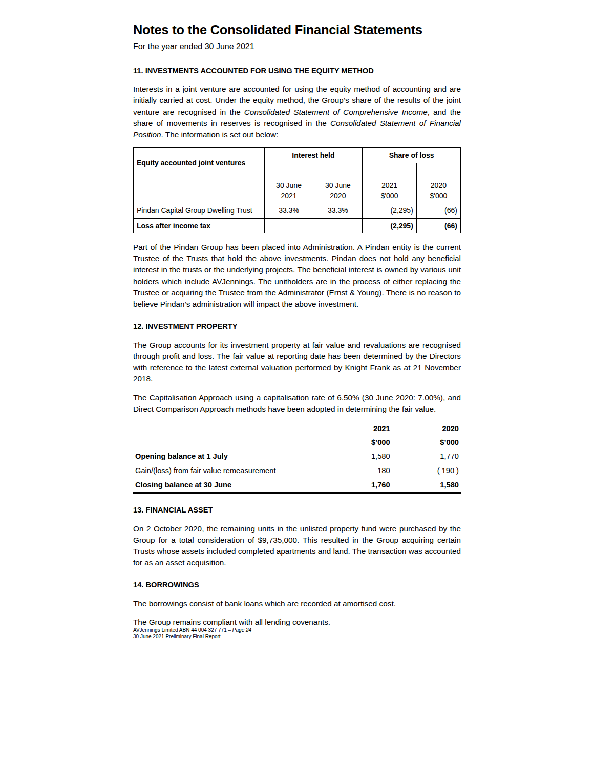Notes to the Consolidated Financial Statements
For the year ended 30 June 2021
11. Investments accounted for using the equity method
Interests in a joint venture are accounted for using the equity method of accounting and are initially carried at cost. Under the equity method, the Group’s share of the results of the joint venture are recognised in the Consolidated Statement of Comprehensive Income, and the share of movements in reserves is recognised in the Consolidated Statement of Financial Position. The information is set out below:
| Equity accounted joint ventures | Interest held | Share of loss |
| --- | --- | --- |
| | 30 June 2021 | 30 June 2020 | 2021 $'000 | 2020 $'000 |
| Pindan Capital Group Dwelling Trust | 33.3% | 33.3% | (2,295) | (66) |
| Loss after income tax | | | (2,295) | (66) |
Part of the Pindan Group has been placed into Administration. A Pindan entity is the current Trustee of the Trusts that hold the above investments. Pindan does not hold any beneficial interest in the trusts or the underlying projects. The beneficial interest is owned by various unit holders which include AVJennings. The unitholders are in the process of either replacing the Trustee or acquiring the Trustee from the Administrator (Ernst & Young). There is no reason to believe Pindan’s administration will impact the above investment.
12. Investment property
The Group accounts for its investment property at fair value and revaluations are recognised through profit and loss. The fair value at reporting date has been determined by the Directors with reference to the latest external valuation performed by Knight Frank as at 21 November 2018.
The Capitalisation Approach using a capitalisation rate of 6.50% (30 June 2020: 7.00%), and Direct Comparison Approach methods have been adopted in determining the fair value.
| | 2021 | 2020 |
| | $’000 | $’000 |
| Opening balance at 1 July | 1,580 | 1,770 |
| Gain/(loss) from fair value remeasurement | 180 | ( 190 ) |
| Closing balance at 30 June | 1,760 | 1,580 |
13. Financial asset
On 2 October 2020, the remaining units in the unlisted property fund were purchased by the Group for a total consideration of $9,735,000. This resulted in the Group acquiring certain Trusts whose assets included completed apartments and land. The transaction was accounted for as an asset acquisition.
14. Borrowings
The borrowings consist of bank loans which are recorded at amortised cost.
The Group remains compliant with all lending covenants.
AVJennings Limited ABN 44 004 327 771 – Page 24
30 June 2021 Preliminary Final Report